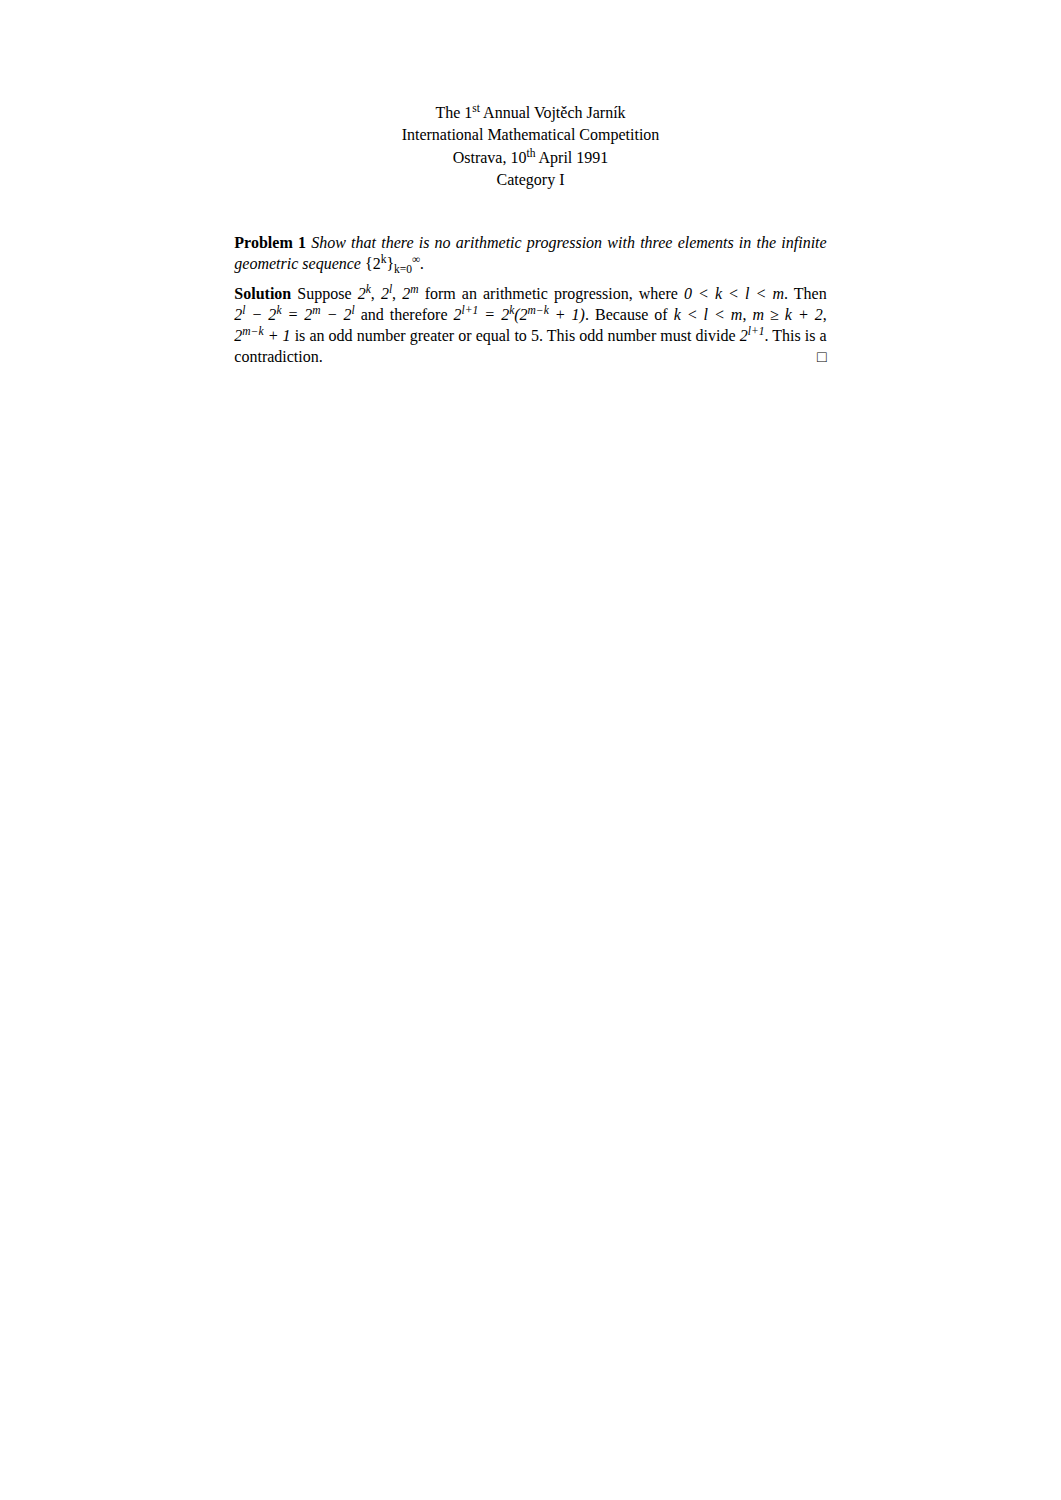The 1st Annual Vojtěch Jarník International Mathematical Competition Ostrava, 10th April 1991 Category I
Problem 1 Show that there is no arithmetic progression with three elements in the infinite geometric sequence {2k}k=0∞.
Solution Suppose 2k, 2l, 2m form an arithmetic progression, where 0 < k < l < m. Then 2l − 2k = 2m − 2l and therefore 2l+1 = 2k(2m−k + 1). Because of k < l < m, m ≥ k + 2, 2m−k + 1 is an odd number greater or equal to 5. This odd number must divide 2l+1. This is a contradiction.□